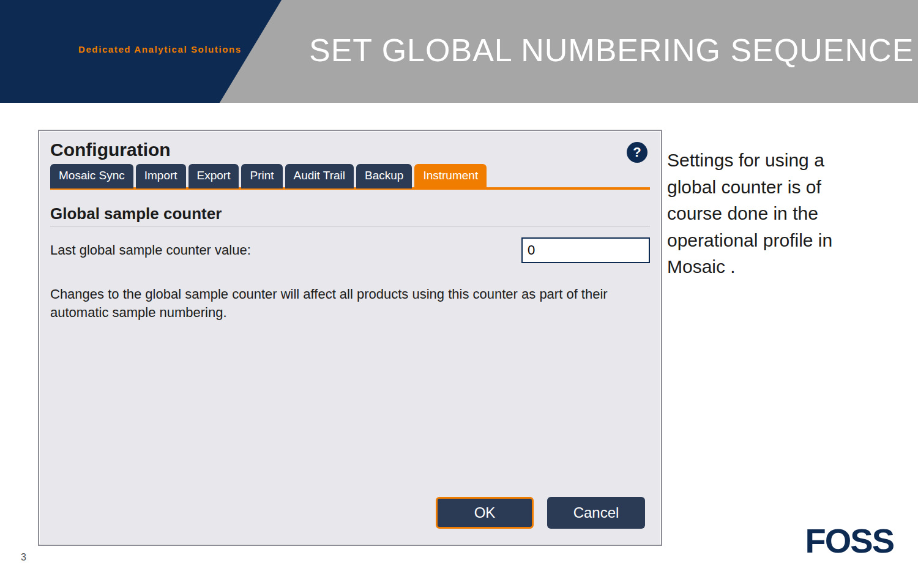Dedicated Analytical Solutions
SET GLOBAL NUMBERING SEQUENCE
Configuration
?
Mosaic Sync
Import
Export
Print
Audit Trail
Backup
Instrument
Global sample counter
Last global sample counter value:
Changes to the global sample counter will affect all products using this counter as part of their automatic sample numbering.
OK Cancel
Settings for using a global counter is of course done in the operational profile in Mosaic .
3
FOSS